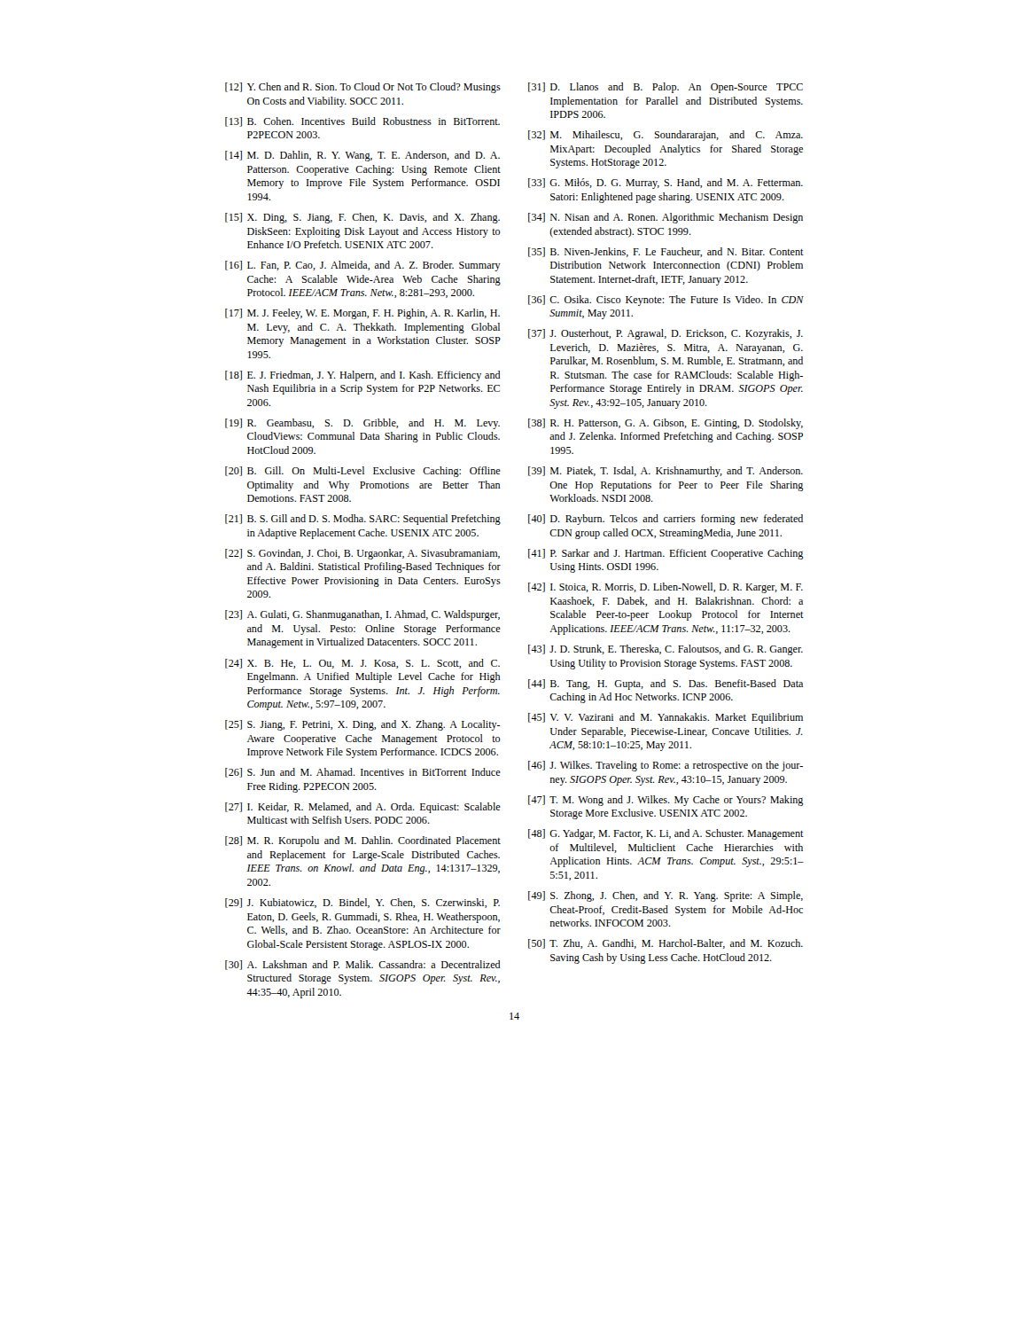[12] Y. Chen and R. Sion. To Cloud Or Not To Cloud? Musings On Costs and Viability. SOCC 2011.
[13] B. Cohen. Incentives Build Robustness in BitTorrent. P2PECON 2003.
[14] M. D. Dahlin, R. Y. Wang, T. E. Anderson, and D. A. Patterson. Cooperative Caching: Using Remote Client Memory to Improve File System Performance. OSDI 1994.
[15] X. Ding, S. Jiang, F. Chen, K. Davis, and X. Zhang. DiskSeen: Exploiting Disk Layout and Access History to Enhance I/O Prefetch. USENIX ATC 2007.
[16] L. Fan, P. Cao, J. Almeida, and A. Z. Broder. Summary Cache: A Scalable Wide-Area Web Cache Sharing Protocol. IEEE/ACM Trans. Netw., 8:281–293, 2000.
[17] M. J. Feeley, W. E. Morgan, F. H. Pighin, A. R. Karlin, H. M. Levy, and C. A. Thekkath. Implementing Global Memory Management in a Workstation Cluster. SOSP 1995.
[18] E. J. Friedman, J. Y. Halpern, and I. Kash. Efficiency and Nash Equilibria in a Scrip System for P2P Networks. EC 2006.
[19] R. Geambasu, S. D. Gribble, and H. M. Levy. CloudViews: Communal Data Sharing in Public Clouds. HotCloud 2009.
[20] B. Gill. On Multi-Level Exclusive Caching: Offline Optimality and Why Promotions are Better Than Demotions. FAST 2008.
[21] B. S. Gill and D. S. Modha. SARC: Sequential Prefetching in Adaptive Replacement Cache. USENIX ATC 2005.
[22] S. Govindan, J. Choi, B. Urgaonkar, A. Sivasubramaniam, and A. Baldini. Statistical Profiling-Based Techniques for Effective Power Provisioning in Data Centers. EuroSys 2009.
[23] A. Gulati, G. Shanmuganathan, I. Ahmad, C. Waldspurger, and M. Uysal. Pesto: Online Storage Performance Management in Virtualized Datacenters. SOCC 2011.
[24] X. B. He, L. Ou, M. J. Kosa, S. L. Scott, and C. Engelmann. A Unified Multiple Level Cache for High Performance Storage Systems. Int. J. High Perform. Comput. Netw., 5:97–109, 2007.
[25] S. Jiang, F. Petrini, X. Ding, and X. Zhang. A Locality-Aware Cooperative Cache Management Protocol to Improve Network File System Performance. ICDCS 2006.
[26] S. Jun and M. Ahamad. Incentives in BitTorrent Induce Free Riding. P2PECON 2005.
[27] I. Keidar, R. Melamed, and A. Orda. Equicast: Scalable Multicast with Selfish Users. PODC 2006.
[28] M. R. Korupolu and M. Dahlin. Coordinated Placement and Replacement for Large-Scale Distributed Caches. IEEE Trans. on Knowl. and Data Eng., 14:1317–1329, 2002.
[29] J. Kubiatowicz, D. Bindel, Y. Chen, S. Czerwinski, P. Eaton, D. Geels, R. Gummadi, S. Rhea, H. Weatherspoon, C. Wells, and B. Zhao. OceanStore: An Architecture for Global-Scale Persistent Storage. ASPLOS-IX 2000.
[30] A. Lakshman and P. Malik. Cassandra: a Decentralized Structured Storage System. SIGOPS Oper. Syst. Rev., 44:35–40, April 2010.
[31] D. Llanos and B. Palop. An Open-Source TPCC Implementation for Parallel and Distributed Systems. IPDPS 2006.
[32] M. Mihailescu, G. Soundararajan, and C. Amza. MixApart: Decoupled Analytics for Shared Storage Systems. HotStorage 2012.
[33] G. Miłós, D. G. Murray, S. Hand, and M. A. Fetterman. Satori: Enlightened page sharing. USENIX ATC 2009.
[34] N. Nisan and A. Ronen. Algorithmic Mechanism Design (extended abstract). STOC 1999.
[35] B. Niven-Jenkins, F. Le Faucheur, and N. Bitar. Content Distribution Network Interconnection (CDNI) Problem Statement. Internet-draft, IETF, January 2012.
[36] C. Osika. Cisco Keynote: The Future Is Video. In CDN Summit, May 2011.
[37] J. Ousterhout, P. Agrawal, D. Erickson, C. Kozyrakis, J. Leverich, D. Mazières, S. Mitra, A. Narayanan, G. Parulkar, M. Rosenblum, S. M. Rumble, E. Stratmann, and R. Stutsman. The case for RAMClouds: Scalable High-Performance Storage Entirely in DRAM. SIGOPS Oper. Syst. Rev., 43:92–105, January 2010.
[38] R. H. Patterson, G. A. Gibson, E. Ginting, D. Stodolsky, and J. Zelenka. Informed Prefetching and Caching. SOSP 1995.
[39] M. Piatek, T. Isdal, A. Krishnamurthy, and T. Anderson. One Hop Reputations for Peer to Peer File Sharing Workloads. NSDI 2008.
[40] D. Rayburn. Telcos and carriers forming new federated CDN group called OCX, StreamingMedia, June 2011.
[41] P. Sarkar and J. Hartman. Efficient Cooperative Caching Using Hints. OSDI 1996.
[42] I. Stoica, R. Morris, D. Liben-Nowell, D. R. Karger, M. F. Kaashoek, F. Dabek, and H. Balakrishnan. Chord: a Scalable Peer-to-peer Lookup Protocol for Internet Applications. IEEE/ACM Trans. Netw., 11:17–32, 2003.
[43] J. D. Strunk, E. Thereska, C. Faloutsos, and G. R. Ganger. Using Utility to Provision Storage Systems. FAST 2008.
[44] B. Tang, H. Gupta, and S. Das. Benefit-Based Data Caching in Ad Hoc Networks. ICNP 2006.
[45] V. V. Vazirani and M. Yannakakis. Market Equilibrium Under Separable, Piecewise-Linear, Concave Utilities. J. ACM, 58:10:1–10:25, May 2011.
[46] J. Wilkes. Traveling to Rome: a retrospective on the journey. SIGOPS Oper. Syst. Rev., 43:10–15, January 2009.
[47] T. M. Wong and J. Wilkes. My Cache or Yours? Making Storage More Exclusive. USENIX ATC 2002.
[48] G. Yadgar, M. Factor, K. Li, and A. Schuster. Management of Multilevel, Multiclient Cache Hierarchies with Application Hints. ACM Trans. Comput. Syst., 29:5:1–5:51, 2011.
[49] S. Zhong, J. Chen, and Y. R. Yang. Sprite: A Simple, Cheat-Proof, Credit-Based System for Mobile Ad-Hoc networks. INFOCOM 2003.
[50] T. Zhu, A. Gandhi, M. Harchol-Balter, and M. Kozuch. Saving Cash by Using Less Cache. HotCloud 2012.
14